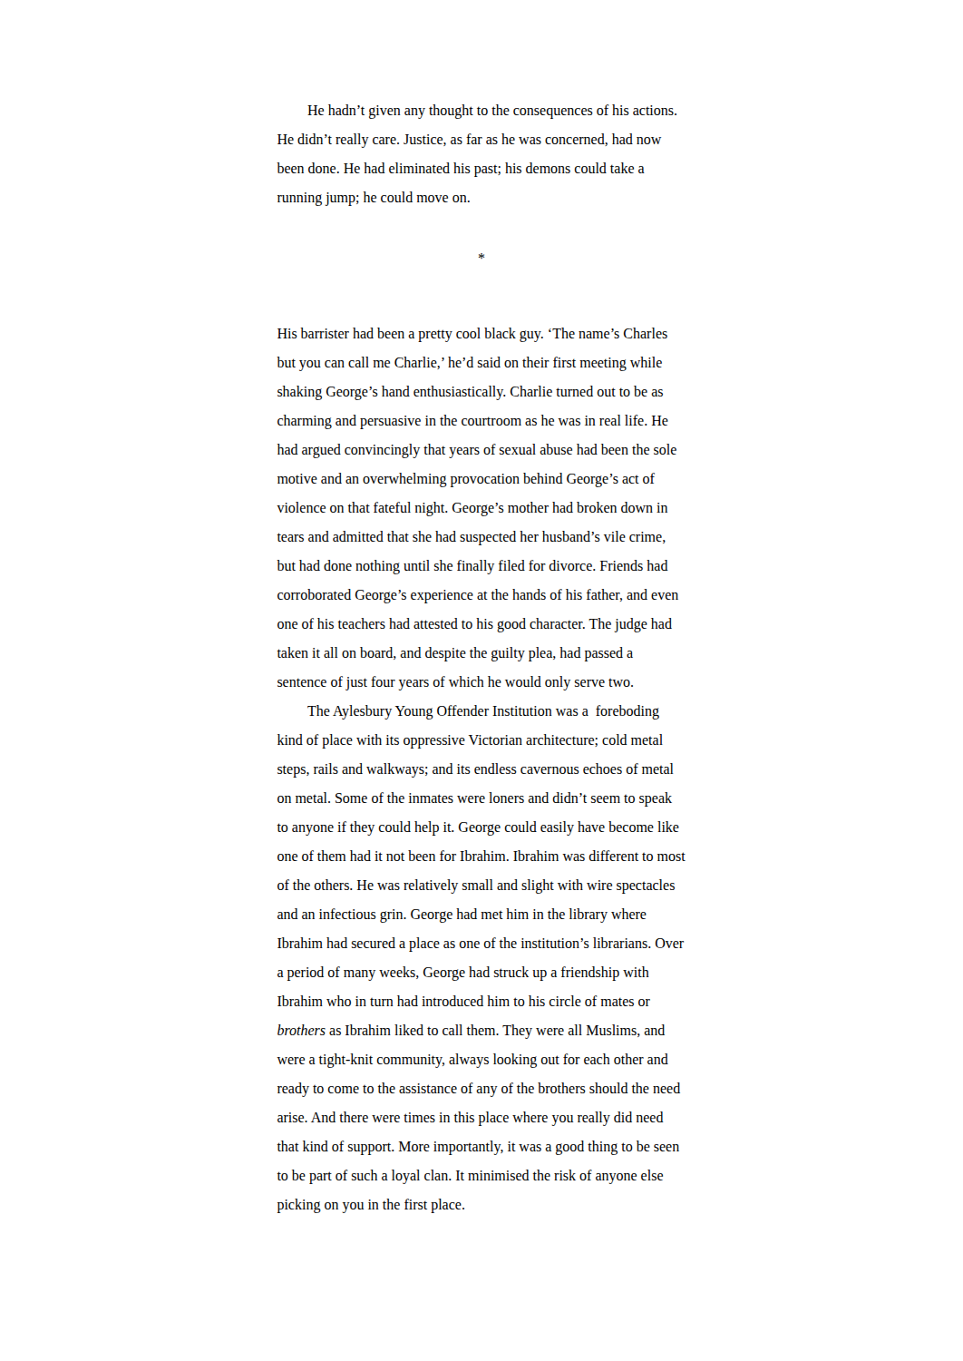He hadn’t given any thought to the consequences of his actions. He didn’t really care. Justice, as far as he was concerned, had now been done. He had eliminated his past; his demons could take a running jump; he could move on.
*
His barrister had been a pretty cool black guy. ‘The name’s Charles but you can call me Charlie,’ he’d said on their first meeting while shaking George’s hand enthusiastically. Charlie turned out to be as charming and persuasive in the courtroom as he was in real life. He had argued convincingly that years of sexual abuse had been the sole motive and an overwhelming provocation behind George’s act of violence on that fateful night. George’s mother had broken down in tears and admitted that she had suspected her husband’s vile crime, but had done nothing until she finally filed for divorce. Friends had corroborated George’s experience at the hands of his father, and even one of his teachers had attested to his good character. The judge had taken it all on board, and despite the guilty plea, had passed a sentence of just four years of which he would only serve two.
The Aylesbury Young Offender Institution was a foreboding kind of place with its oppressive Victorian architecture; cold metal steps, rails and walkways; and its endless cavernous echoes of metal on metal. Some of the inmates were loners and didn’t seem to speak to anyone if they could help it. George could easily have become like one of them had it not been for Ibrahim. Ibrahim was different to most of the others. He was relatively small and slight with wire spectacles and an infectious grin. George had met him in the library where Ibrahim had secured a place as one of the institution’s librarians. Over a period of many weeks, George had struck up a friendship with Ibrahim who in turn had introduced him to his circle of mates or brothers as Ibrahim liked to call them. They were all Muslims, and were a tight-knit community, always looking out for each other and ready to come to the assistance of any of the brothers should the need arise. And there were times in this place where you really did need that kind of support. More importantly, it was a good thing to be seen to be part of such a loyal clan. It minimised the risk of anyone else picking on you in the first place.